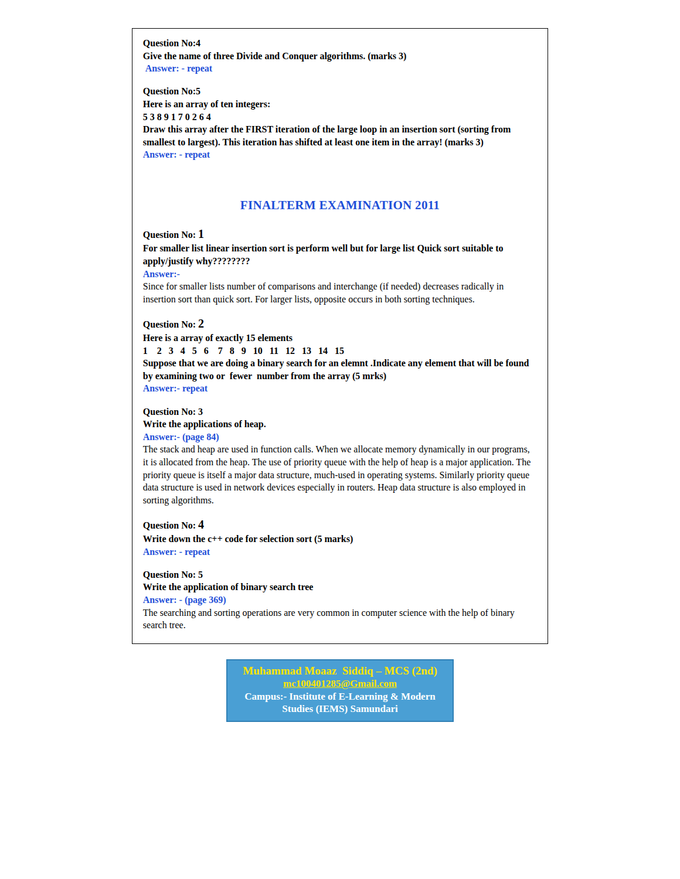Question No:4
Give the name of three Divide and Conquer algorithms. (marks 3)
Answer: - repeat
Question No:5
Here is an array of ten integers:
5 3 8 9 1 7 0 2 6 4
Draw this array after the FIRST iteration of the large loop in an insertion sort (sorting from smallest to largest). This iteration has shifted at least one item in the array! (marks 3)
Answer: - repeat
FINALTERM EXAMINATION 2011
Question No: 1
For smaller list linear insertion sort is perform well but for large list Quick sort suitable to apply/justify why????????
Answer:-
Since for smaller lists number of comparisons and interchange (if needed) decreases radically in insertion sort than quick sort. For larger lists, opposite occurs in both sorting techniques.
Question No: 2
Here is a array of exactly 15 elements
1 2 3 4 5 6 7 8 9 10 11 12 13 14 15
Suppose that we are doing a binary search for an elemnt .Indicate any element that will be found by examining two or fewer number from the array (5 mrks)
Answer:- repeat
Question No: 3
Write the applications of heap.
Answer:- (page 84)
The stack and heap are used in function calls. When we allocate memory dynamically in our programs, it is allocated from the heap. The use of priority queue with the help of heap is a major application. The priority queue is itself a major data structure, much-used in operating systems. Similarly priority queue data structure is used in network devices especially in routers. Heap data structure is also employed in sorting algorithms.
Question No: 4
Write down the c++ code for selection sort (5 marks)
Answer: - repeat
Question No: 5
Write the application of binary search tree
Answer: - (page 369)
The searching and sorting operations are very common in computer science with the help of binary search tree.
Muhammad Moaaz Siddiq – MCS (2nd)
mc100401285@Gmail.com
Campus:- Institute of E-Learning & Modern
Studies (IEMS) Samundari